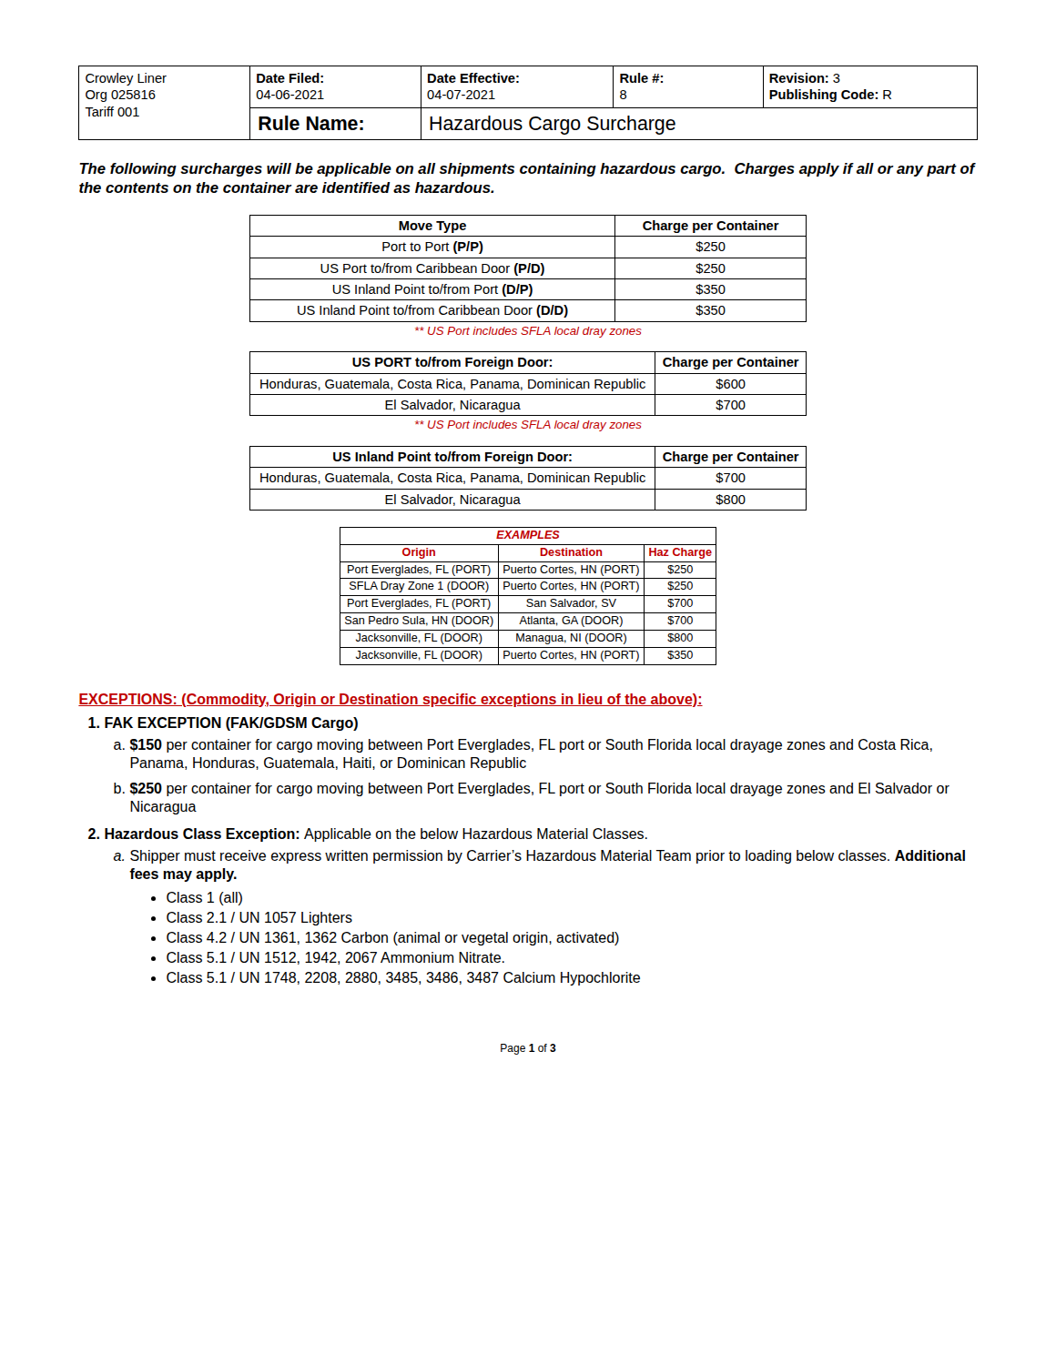| Crowley Liner Org 025816 Tariff 001 | Date Filed: 04-06-2021 | Date Effective: 04-07-2021 | Rule #: 8 | Revision: 3 Publishing Code: R |
| Rule Name: | Hazardous Cargo Surcharge |
The following surcharges will be applicable on all shipments containing hazardous cargo. Charges apply if all or any part of the contents on the container are identified as hazardous.
| Move Type | Charge per Container |
| --- | --- |
| Port to Port (P/P) | $250 |
| US Port to/from Caribbean Door (P/D) | $250 |
| US Inland Point to/from Port (D/P) | $350 |
| US Inland Point to/from Caribbean Door (D/D) | $350 |
** US Port includes SFLA local dray zones
| US PORT to/from Foreign Door: | Charge per Container |
| --- | --- |
| Honduras, Guatemala, Costa Rica, Panama, Dominican Republic | $600 |
| El Salvador, Nicaragua | $700 |
** US Port includes SFLA local dray zones
| US Inland Point to/from Foreign Door: | Charge per Container |
| --- | --- |
| Honduras, Guatemala, Costa Rica, Panama, Dominican Republic | $700 |
| El Salvador, Nicaragua | $800 |
| EXAMPLES |
| --- |
| Origin | Destination | Haz Charge |
| Port Everglades, FL (PORT) | Puerto Cortes, HN (PORT) | $250 |
| SFLA Dray Zone 1 (DOOR) | Puerto Cortes, HN (PORT) | $250 |
| Port Everglades, FL (PORT) | San Salvador, SV | $700 |
| San Pedro Sula, HN (DOOR) | Atlanta, GA (DOOR) | $700 |
| Jacksonville, FL (DOOR) | Managua, NI (DOOR) | $800 |
| Jacksonville, FL (DOOR) | Puerto Cortes, HN (PORT) | $350 |
EXCEPTIONS: (Commodity, Origin or Destination specific exceptions in lieu of the above):
FAK EXCEPTION (FAK/GDSM Cargo)
$150 per container for cargo moving between Port Everglades, FL port or South Florida local drayage zones and Costa Rica, Panama, Honduras, Guatemala, Haiti, or Dominican Republic
$250 per container for cargo moving between Port Everglades, FL port or South Florida local drayage zones and El Salvador or Nicaragua
Hazardous Class Exception: Applicable on the below Hazardous Material Classes.
Shipper must receive express written permission by Carrier’s Hazardous Material Team prior to loading below classes. Additional fees may apply.
Class 1 (all)
Class 2.1 / UN 1057 Lighters
Class 4.2 / UN 1361, 1362 Carbon (animal or vegetal origin, activated)
Class 5.1 / UN 1512, 1942, 2067 Ammonium Nitrate.
Class 5.1 / UN 1748, 2208, 2880, 3485, 3486, 3487 Calcium Hypochlorite
Page 1 of 3